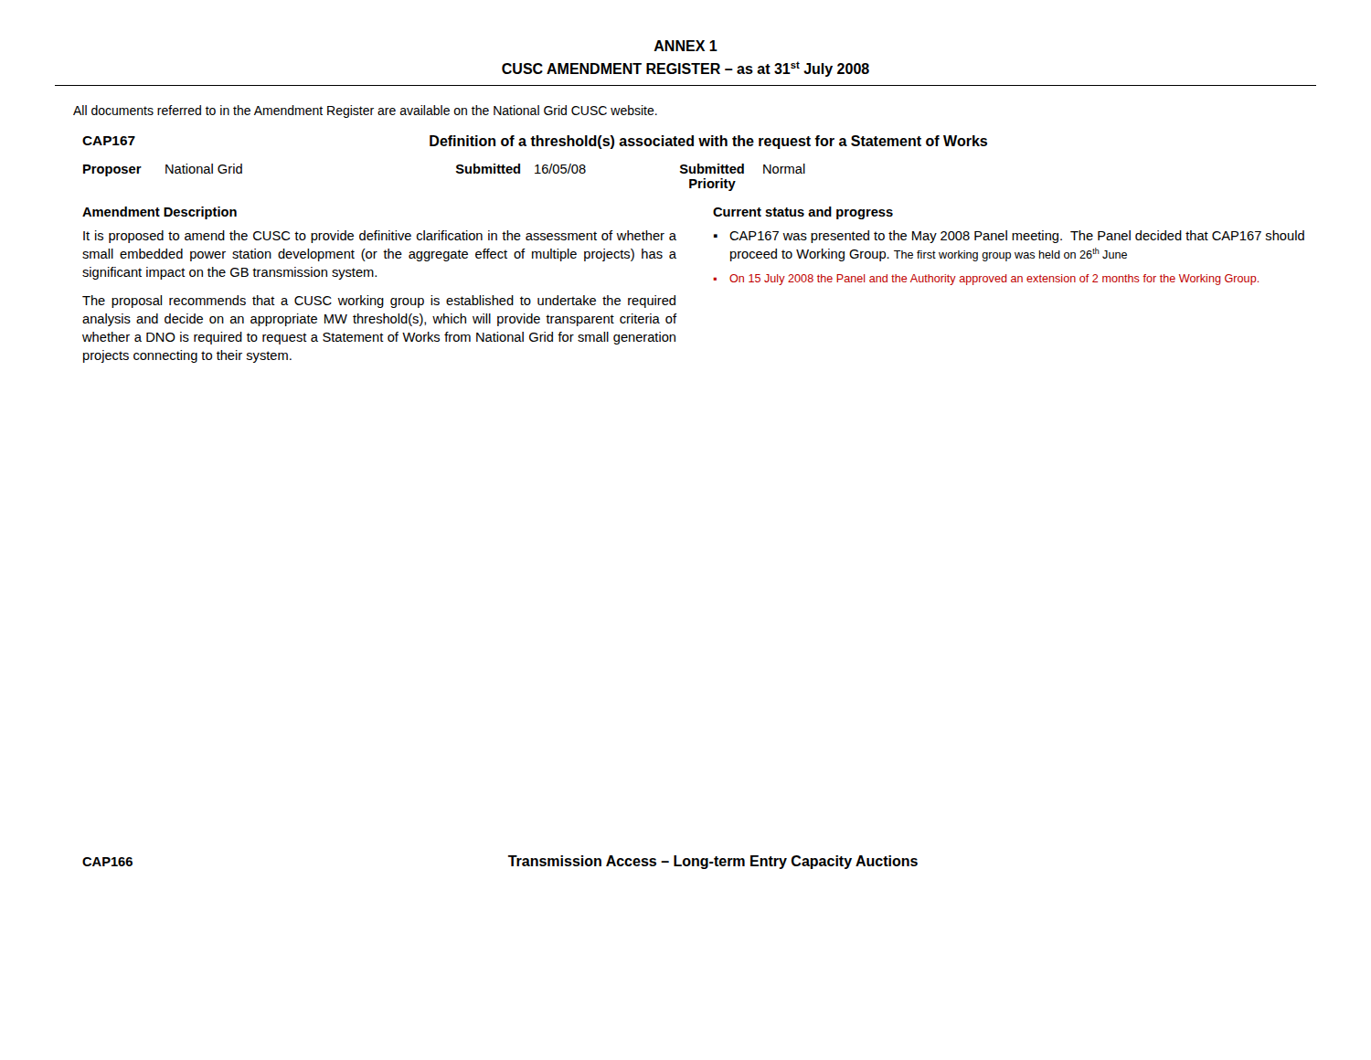ANNEX 1
CUSC AMENDMENT REGISTER – as at 31st July 2008
All documents referred to in the Amendment Register are available on the National Grid CUSC website.
CAP167
Definition of a threshold(s) associated with the request for a Statement of Works
Proposer
National Grid
Submitted
16/05/08
Submitted
Priority
Normal
Amendment Description
It is proposed to amend the CUSC to provide definitive clarification in the assessment of whether a small embedded power station development (or the aggregate effect of multiple projects) has a significant impact on the GB transmission system.
The proposal recommends that a CUSC working group is established to undertake the required analysis and decide on an appropriate MW threshold(s), which will provide transparent criteria of whether a DNO is required to request a Statement of Works from National Grid for small generation projects connecting to their system.
Current status and progress
CAP167 was presented to the May 2008 Panel meeting. The Panel decided that CAP167 should proceed to Working Group. The first working group was held on 26th June
On 15 July 2008 the Panel and the Authority approved an extension of 2 months for the Working Group.
CAP166
Transmission Access – Long-term Entry Capacity Auctions